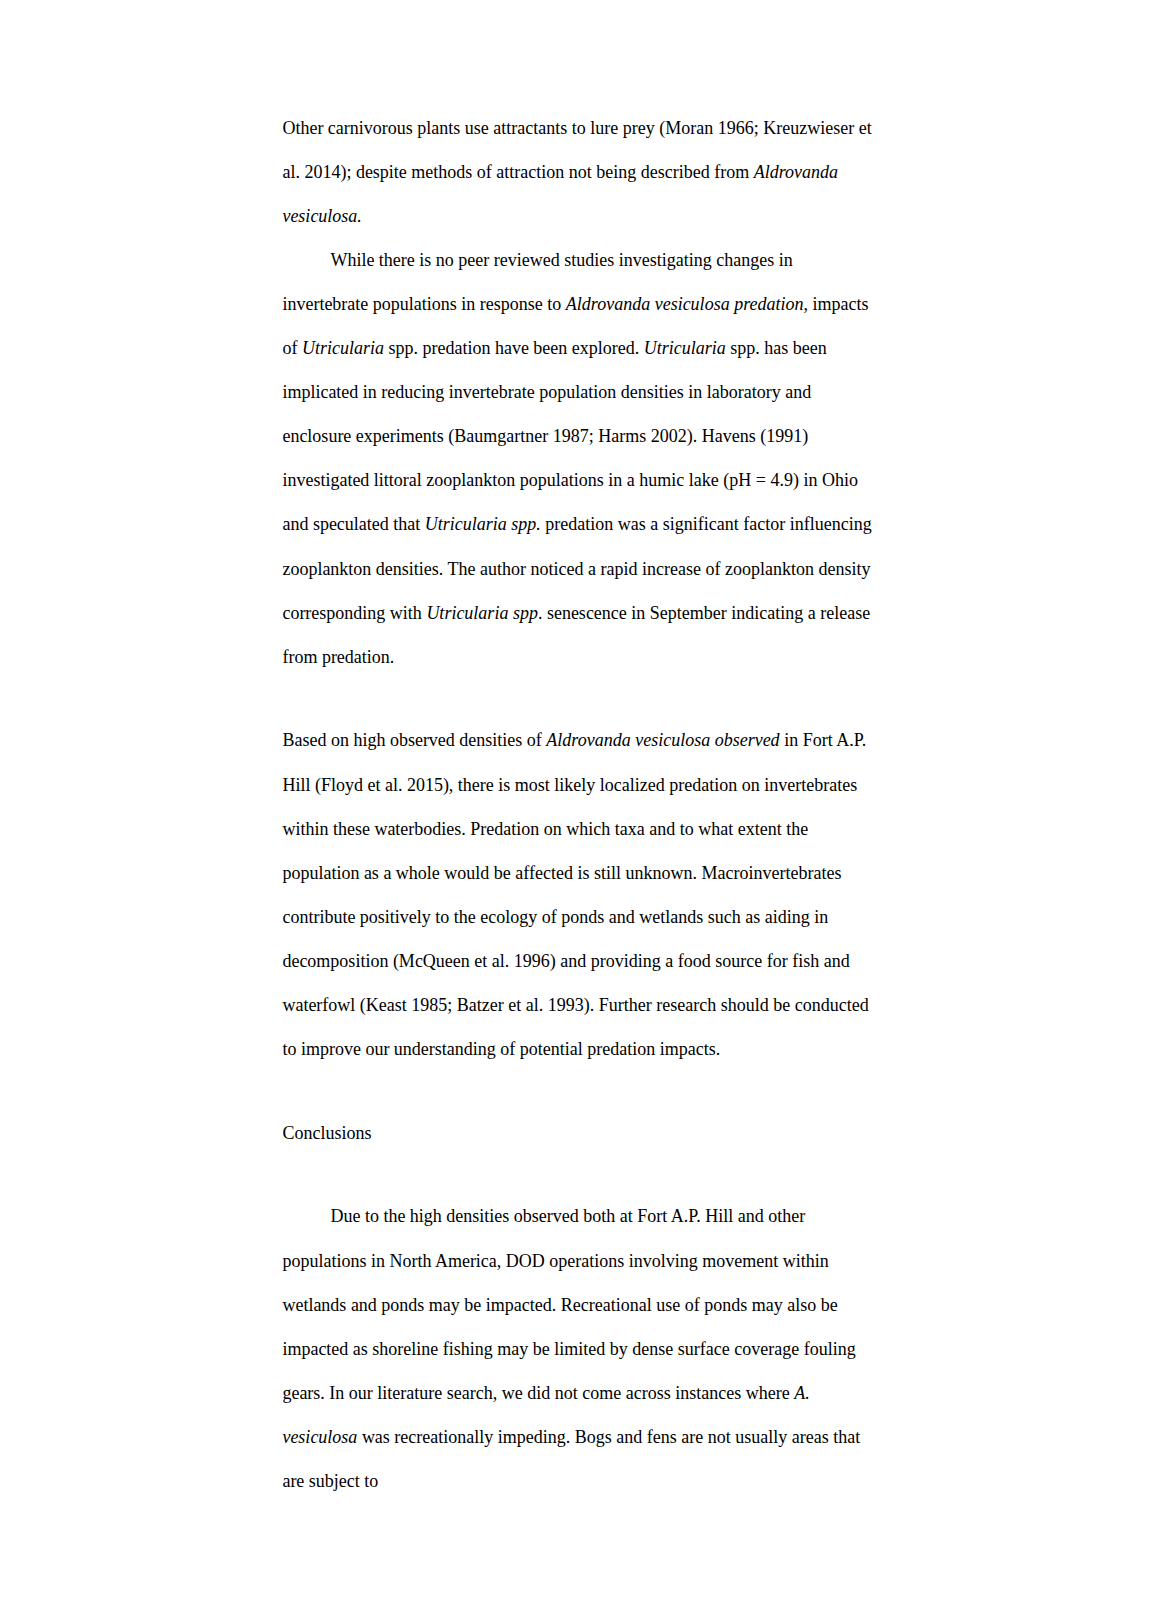Other carnivorous plants use attractants to lure prey (Moran 1966; Kreuzwieser et al. 2014); despite methods of attraction not being described from Aldrovanda vesiculosa.
While there is no peer reviewed studies investigating changes in invertebrate populations in response to Aldrovanda vesiculosa predation, impacts of Utricularia spp. predation have been explored. Utricularia spp. has been implicated in reducing invertebrate population densities in laboratory and enclosure experiments (Baumgartner 1987; Harms 2002). Havens (1991) investigated littoral zooplankton populations in a humic lake (pH = 4.9) in Ohio and speculated that Utricularia spp. predation was a significant factor influencing zooplankton densities. The author noticed a rapid increase of zooplankton density corresponding with Utricularia spp. senescence in September indicating a release from predation.
Based on high observed densities of Aldrovanda vesiculosa observed in Fort A.P. Hill (Floyd et al. 2015), there is most likely localized predation on invertebrates within these waterbodies. Predation on which taxa and to what extent the population as a whole would be affected is still unknown. Macroinvertebrates contribute positively to the ecology of ponds and wetlands such as aiding in decomposition (McQueen et al. 1996) and providing a food source for fish and waterfowl (Keast 1985; Batzer et al. 1993). Further research should be conducted to improve our understanding of potential predation impacts.
Conclusions
Due to the high densities observed both at Fort A.P. Hill and other populations in North America, DOD operations involving movement within wetlands and ponds may be impacted. Recreational use of ponds may also be impacted as shoreline fishing may be limited by dense surface coverage fouling gears. In our literature search, we did not come across instances where A. vesiculosa was recreationally impeding. Bogs and fens are not usually areas that are subject to